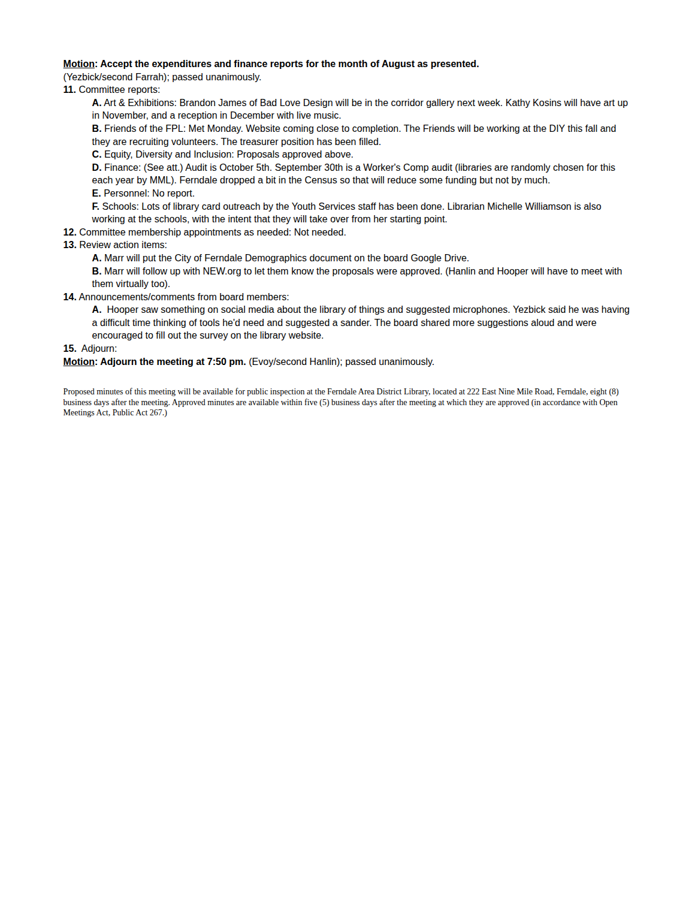Motion: Accept the expenditures and finance reports for the month of August as presented.
(Yezbick/second Farrah); passed unanimously.
11. Committee reports:
A. Art & Exhibitions: Brandon James of Bad Love Design will be in the corridor gallery next week. Kathy Kosins will have art up in November, and a reception in December with live music.
B. Friends of the FPL: Met Monday. Website coming close to completion. The Friends will be working at the DIY this fall and they are recruiting volunteers. The treasurer position has been filled.
C. Equity, Diversity and Inclusion: Proposals approved above.
D. Finance: (See att.) Audit is October 5th. September 30th is a Worker's Comp audit (libraries are randomly chosen for this each year by MML). Ferndale dropped a bit in the Census so that will reduce some funding but not by much.
E. Personnel: No report.
F. Schools: Lots of library card outreach by the Youth Services staff has been done. Librarian Michelle Williamson is also working at the schools, with the intent that they will take over from her starting point.
12. Committee membership appointments as needed: Not needed.
13. Review action items:
A. Marr will put the City of Ferndale Demographics document on the board Google Drive.
B. Marr will follow up with NEW.org to let them know the proposals were approved. (Hanlin and Hooper will have to meet with them virtually too).
14. Announcements/comments from board members:
A. Hooper saw something on social media about the library of things and suggested microphones. Yezbick said he was having a difficult time thinking of tools he'd need and suggested a sander. The board shared more suggestions aloud and were encouraged to fill out the survey on the library website.
15. Adjourn:
Motion: Adjourn the meeting at 7:50 pm. (Evoy/second Hanlin); passed unanimously.
Proposed minutes of this meeting will be available for public inspection at the Ferndale Area District Library, located at 222 East Nine Mile Road, Ferndale, eight (8) business days after the meeting. Approved minutes are available within five (5) business days after the meeting at which they are approved (in accordance with Open Meetings Act, Public Act 267.)